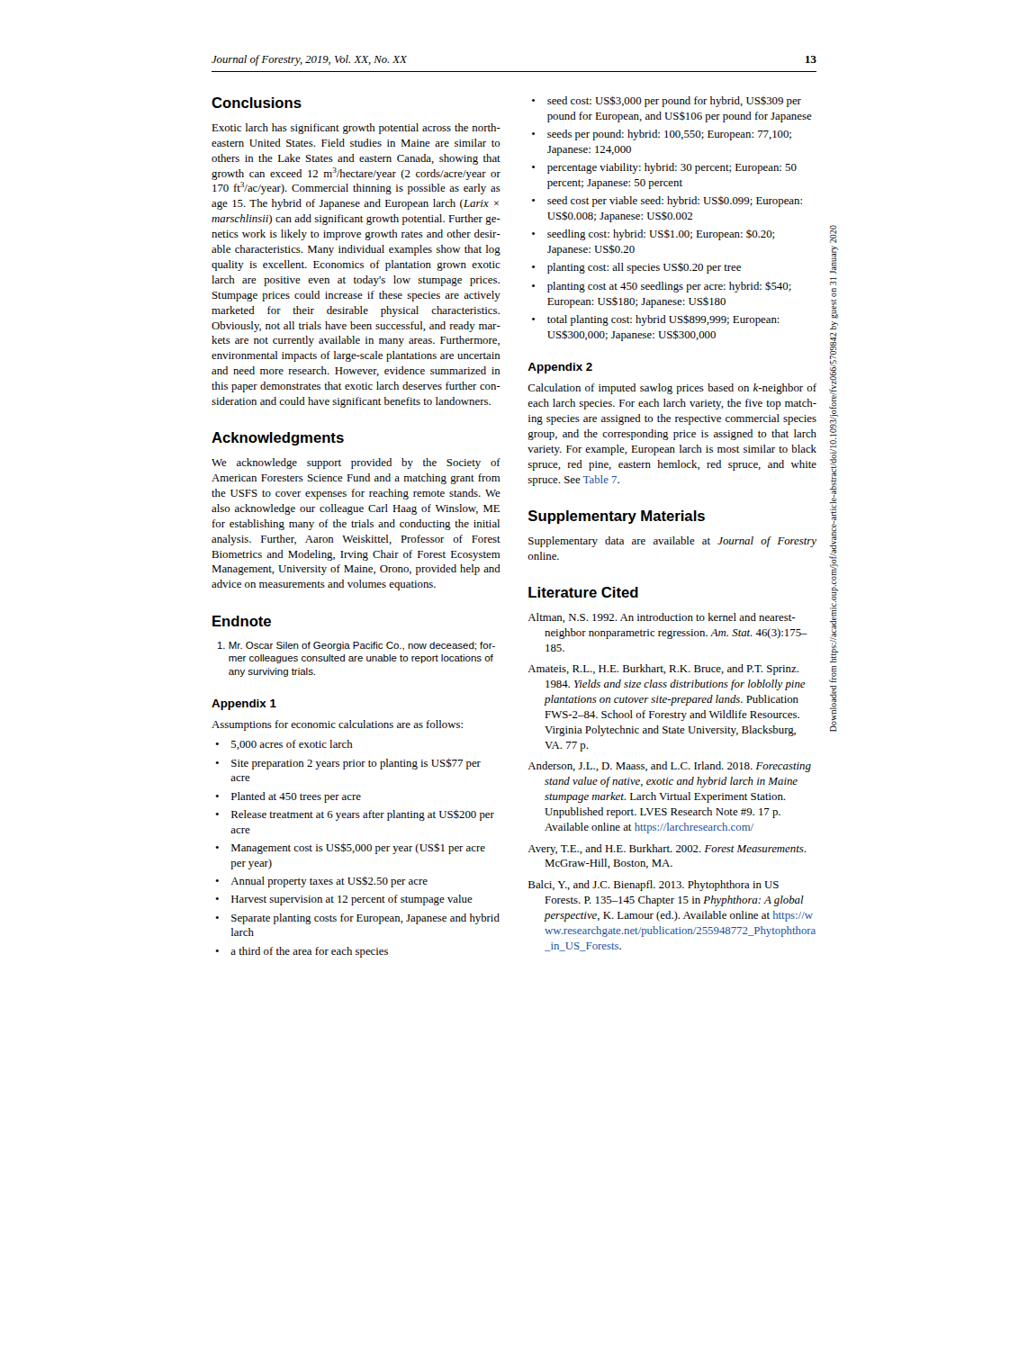Journal of Forestry, 2019, Vol. XX, No. XX 13
Downloaded from https://academic.oup.com/jof/advance-article-abstract/doi/10.1093/jofore/fvz066/5709842 by guest on 31 January 2020
Conclusions
Exotic larch has significant growth potential across the northeastern United States. Field studies in Maine are similar to others in the Lake States and eastern Canada, showing that growth can exceed 12 m3/hectare/year (2 cords/acre/year or 170 ft3/ac/year). Commercial thinning is possible as early as age 15. The hybrid of Japanese and European larch (Larix × marschlinsii) can add significant growth potential. Further genetics work is likely to improve growth rates and other desirable characteristics. Many individual examples show that log quality is excellent. Economics of plantation grown exotic larch are positive even at today's low stumpage prices. Stumpage prices could increase if these species are actively marketed for their desirable physical characteristics. Obviously, not all trials have been successful, and ready markets are not currently available in many areas. Furthermore, environmental impacts of large-scale plantations are uncertain and need more research. However, evidence summarized in this paper demonstrates that exotic larch deserves further consideration and could have significant benefits to landowners.
Acknowledgments
We acknowledge support provided by the Society of American Foresters Science Fund and a matching grant from the USFS to cover expenses for reaching remote stands. We also acknowledge our colleague Carl Haag of Winslow, ME for establishing many of the trials and conducting the initial analysis. Further, Aaron Weiskittel, Professor of Forest Biometrics and Modeling, Irving Chair of Forest Ecosystem Management, University of Maine, Orono, provided help and advice on measurements and volumes equations.
Endnote
Mr. Oscar Silen of Georgia Pacific Co., now deceased; former colleagues consulted are unable to report locations of any surviving trials.
Appendix 1
Assumptions for economic calculations are as follows:
5,000 acres of exotic larch
Site preparation 2 years prior to planting is US$77 per acre
Planted at 450 trees per acre
Release treatment at 6 years after planting at US$200 per acre
Management cost is US$5,000 per year (US$1 per acre per year)
Annual property taxes at US$2.50 per acre
Harvest supervision at 12 percent of stumpage value
Separate planting costs for European, Japanese and hybrid larch
a third of the area for each species
seed cost: US$3,000 per pound for hybrid, US$309 per pound for European, and US$106 per pound for Japanese
seeds per pound: hybrid: 100,550; European: 77,100; Japanese: 124,000
percentage viability: hybrid: 30 percent; European: 50 percent; Japanese: 50 percent
seed cost per viable seed: hybrid: US$0.099; European: US$0.008; Japanese: US$0.002
seedling cost: hybrid: US$1.00; European: $0.20; Japanese: US$0.20
planting cost: all species US$0.20 per tree
planting cost at 450 seedlings per acre: hybrid: $540; European: US$180; Japanese: US$180
total planting cost: hybrid US$899,999; European: US$300,000; Japanese: US$300,000
Appendix 2
Calculation of imputed sawlog prices based on k-neighbor of each larch species. For each larch variety, the five top matching species are assigned to the respective commercial species group, and the corresponding price is assigned to that larch variety. For example, European larch is most similar to black spruce, red pine, eastern hemlock, red spruce, and white spruce. See Table 7.
Supplementary Materials
Supplementary data are available at Journal of Forestry online.
Literature Cited
Altman, N.S. 1992. An introduction to kernel and nearest-neighbor nonparametric regression. Am. Stat. 46(3):175–185.
Amateis, R.L., H.E. Burkhart, R.K. Bruce, and P.T. Sprinz. 1984. Yields and size class distributions for loblolly pine plantations on cutover site-prepared lands. Publication FWS-2–84. School of Forestry and Wildlife Resources. Virginia Polytechnic and State University, Blacksburg, VA. 77 p.
Anderson, J.L., D. Maass, and L.C. Irland. 2018. Forecasting stand value of native, exotic and hybrid larch in Maine stumpage market. Larch Virtual Experiment Station. Unpublished report. LVES Research Note #9. 17 p. Available online at https://larchresearch.com/
Avery, T.E., and H.E. Burkhart. 2002. Forest Measurements. McGraw-Hill, Boston, MA.
Balci, Y., and J.C. Bienapfl. 2013. Phytophthora in US Forests. P. 135–145 Chapter 15 in Phyphthora: A global perspective, K. Lamour (ed.). Available online at https://www.researchgate.net/publication/255948772_Phytophthora_in_US_Forests.